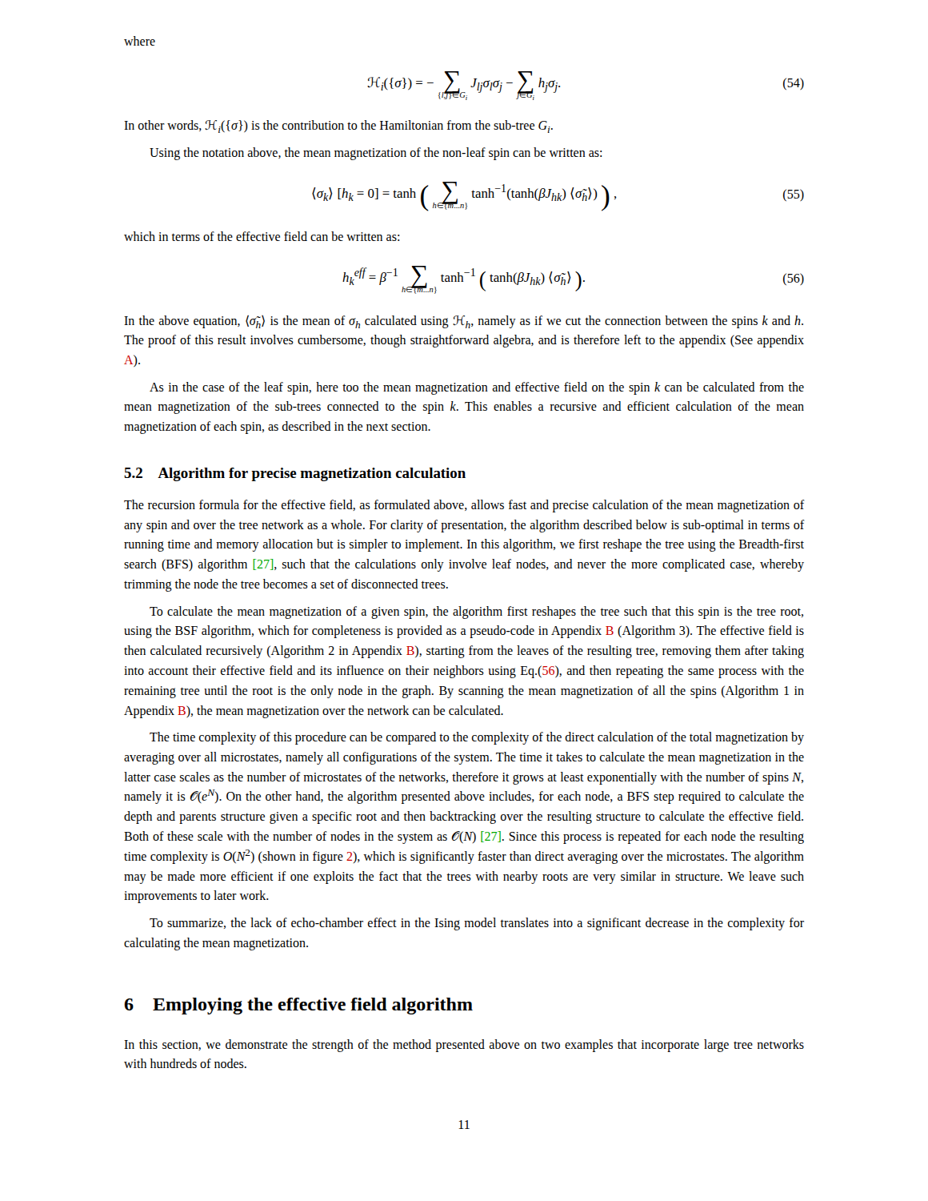where
ℋi({σ}) = − ∑{l,j}∈Gi Jljσlσj − ∑j∈Gi hjσj.
(54)
In other words, ℋi({σ}) is the contribution to the Hamiltonian from the sub-tree Gi.
Using the notation above, the mean magnetization of the non-leaf spin can be written as:
⟨σk⟩ [hk = 0] = tanh ( ∑h∈{m...n} tanh−1(tanh(βJhk) ⟨σ̃h⟩) ) ,
(55)
which in terms of the effective field can be written as:
hkeff = β−1 ∑h∈{m...n} tanh−1 ( tanh(βJhk) ⟨σ̃h⟩ ).
(56)
In the above equation, ⟨σ̃h⟩ is the mean of σh calculated using ℋh, namely as if we cut the connection between the spins k and h. The proof of this result involves cumbersome, though straightforward algebra, and is therefore left to the appendix (See appendix A).
As in the case of the leaf spin, here too the mean magnetization and effective field on the spin k can be calculated from the mean magnetization of the sub-trees connected to the spin k. This enables a recursive and efficient calculation of the mean magnetization of each spin, as described in the next section.
5.2 Algorithm for precise magnetization calculation
The recursion formula for the effective field, as formulated above, allows fast and precise calculation of the mean magnetization of any spin and over the tree network as a whole. For clarity of presentation, the algorithm described below is sub-optimal in terms of running time and memory allocation but is simpler to implement. In this algorithm, we first reshape the tree using the Breadth-first search (BFS) algorithm [27], such that the calculations only involve leaf nodes, and never the more complicated case, whereby trimming the node the tree becomes a set of disconnected trees.
To calculate the mean magnetization of a given spin, the algorithm first reshapes the tree such that this spin is the tree root, using the BSF algorithm, which for completeness is provided as a pseudo-code in Appendix B (Algorithm 3). The effective field is then calculated recursively (Algorithm 2 in Appendix B), starting from the leaves of the resulting tree, removing them after taking into account their effective field and its influence on their neighbors using Eq.(56), and then repeating the same process with the remaining tree until the root is the only node in the graph. By scanning the mean magnetization of all the spins (Algorithm 1 in Appendix B), the mean magnetization over the network can be calculated.
The time complexity of this procedure can be compared to the complexity of the direct calculation of the total magnetization by averaging over all microstates, namely all configurations of the system. The time it takes to calculate the mean magnetization in the latter case scales as the number of microstates of the networks, therefore it grows at least exponentially with the number of spins N, namely it is 𝒪(eN). On the other hand, the algorithm presented above includes, for each node, a BFS step required to calculate the depth and parents structure given a specific root and then backtracking over the resulting structure to calculate the effective field. Both of these scale with the number of nodes in the system as 𝒪(N) [27]. Since this process is repeated for each node the resulting time complexity is O(N2) (shown in figure 2), which is significantly faster than direct averaging over the microstates. The algorithm may be made more efficient if one exploits the fact that the trees with nearby roots are very similar in structure. We leave such improvements to later work.
To summarize, the lack of echo-chamber effect in the Ising model translates into a significant decrease in the complexity for calculating the mean magnetization.
6 Employing the effective field algorithm
In this section, we demonstrate the strength of the method presented above on two examples that incorporate large tree networks with hundreds of nodes.
11